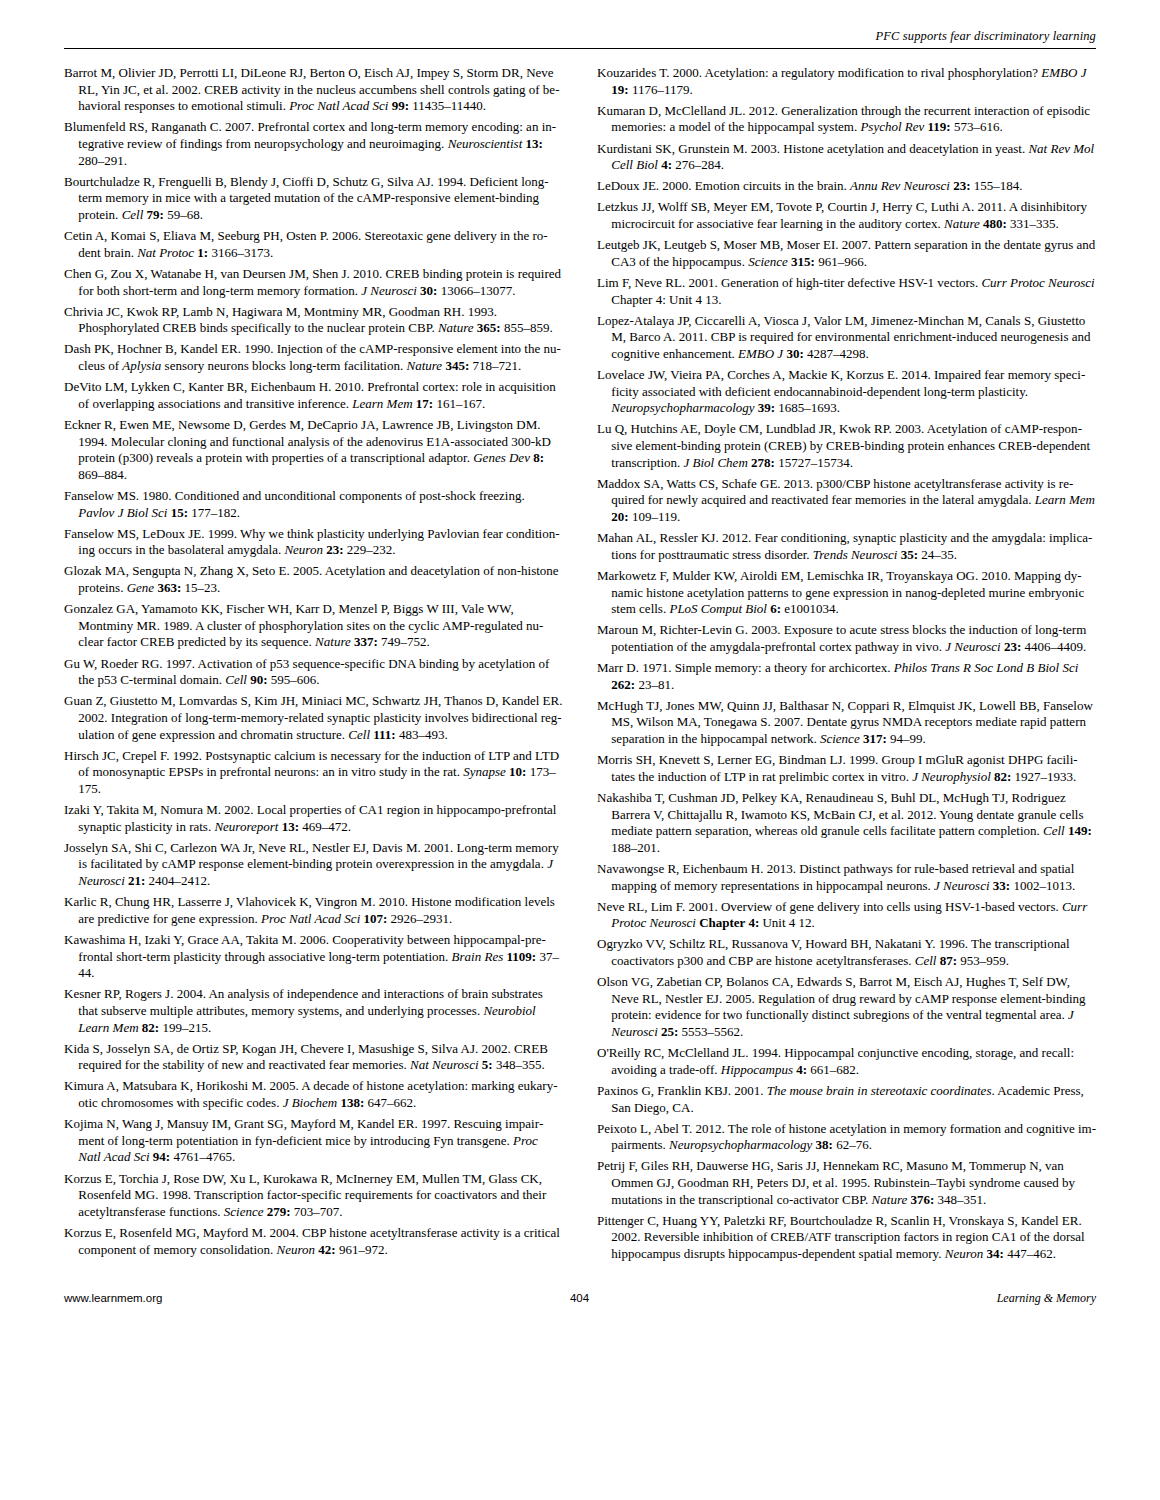PFC supports fear discriminatory learning
Barrot M, Olivier JD, Perrotti LI, DiLeone RJ, Berton O, Eisch AJ, Impey S, Storm DR, Neve RL, Yin JC, et al. 2002. CREB activity in the nucleus accumbens shell controls gating of behavioral responses to emotional stimuli. Proc Natl Acad Sci 99: 11435–11440.
Blumenfeld RS, Ranganath C. 2007. Prefrontal cortex and long-term memory encoding: an integrative review of findings from neuropsychology and neuroimaging. Neuroscientist 13: 280–291.
Bourtchuladze R, Frenguelli B, Blendy J, Cioffi D, Schutz G, Silva AJ. 1994. Deficient long-term memory in mice with a targeted mutation of the cAMP-responsive element-binding protein. Cell 79: 59–68.
Cetin A, Komai S, Eliava M, Seeburg PH, Osten P. 2006. Stereotaxic gene delivery in the rodent brain. Nat Protoc 1: 3166–3173.
Chen G, Zou X, Watanabe H, van Deursen JM, Shen J. 2010. CREB binding protein is required for both short-term and long-term memory formation. J Neurosci 30: 13066–13077.
Chrivia JC, Kwok RP, Lamb N, Hagiwara M, Montminy MR, Goodman RH. 1993. Phosphorylated CREB binds specifically to the nuclear protein CBP. Nature 365: 855–859.
Dash PK, Hochner B, Kandel ER. 1990. Injection of the cAMP-responsive element into the nucleus of Aplysia sensory neurons blocks long-term facilitation. Nature 345: 718–721.
DeVito LM, Lykken C, Kanter BR, Eichenbaum H. 2010. Prefrontal cortex: role in acquisition of overlapping associations and transitive inference. Learn Mem 17: 161–167.
Eckner R, Ewen ME, Newsome D, Gerdes M, DeCaprio JA, Lawrence JB, Livingston DM. 1994. Molecular cloning and functional analysis of the adenovirus E1A-associated 300-kD protein (p300) reveals a protein with properties of a transcriptional adaptor. Genes Dev 8: 869–884.
Fanselow MS. 1980. Conditioned and unconditional components of post-shock freezing. Pavlov J Biol Sci 15: 177–182.
Fanselow MS, LeDoux JE. 1999. Why we think plasticity underlying Pavlovian fear conditioning occurs in the basolateral amygdala. Neuron 23: 229–232.
Glozak MA, Sengupta N, Zhang X, Seto E. 2005. Acetylation and deacetylation of non-histone proteins. Gene 363: 15–23.
Gonzalez GA, Yamamoto KK, Fischer WH, Karr D, Menzel P, Biggs W III, Vale WW, Montminy MR. 1989. A cluster of phosphorylation sites on the cyclic AMP-regulated nuclear factor CREB predicted by its sequence. Nature 337: 749–752.
Gu W, Roeder RG. 1997. Activation of p53 sequence-specific DNA binding by acetylation of the p53 C-terminal domain. Cell 90: 595–606.
Guan Z, Giustetto M, Lomvardas S, Kim JH, Miniaci MC, Schwartz JH, Thanos D, Kandel ER. 2002. Integration of long-term-memory-related synaptic plasticity involves bidirectional regulation of gene expression and chromatin structure. Cell 111: 483–493.
Hirsch JC, Crepel F. 1992. Postsynaptic calcium is necessary for the induction of LTP and LTD of monosynaptic EPSPs in prefrontal neurons: an in vitro study in the rat. Synapse 10: 173–175.
Izaki Y, Takita M, Nomura M. 2002. Local properties of CA1 region in hippocampo-prefrontal synaptic plasticity in rats. Neuroreport 13: 469–472.
Josselyn SA, Shi C, Carlezon WA Jr, Neve RL, Nestler EJ, Davis M. 2001. Long-term memory is facilitated by cAMP response element-binding protein overexpression in the amygdala. J Neurosci 21: 2404–2412.
Karlic R, Chung HR, Lasserre J, Vlahovicek K, Vingron M. 2010. Histone modification levels are predictive for gene expression. Proc Natl Acad Sci 107: 2926–2931.
Kawashima H, Izaki Y, Grace AA, Takita M. 2006. Cooperativity between hippocampal-prefrontal short-term plasticity through associative long-term potentiation. Brain Res 1109: 37–44.
Kesner RP, Rogers J. 2004. An analysis of independence and interactions of brain substrates that subserve multiple attributes, memory systems, and underlying processes. Neurobiol Learn Mem 82: 199–215.
Kida S, Josselyn SA, de Ortiz SP, Kogan JH, Chevere I, Masushige S, Silva AJ. 2002. CREB required for the stability of new and reactivated fear memories. Nat Neurosci 5: 348–355.
Kimura A, Matsubara K, Horikoshi M. 2005. A decade of histone acetylation: marking eukaryotic chromosomes with specific codes. J Biochem 138: 647–662.
Kojima N, Wang J, Mansuy IM, Grant SG, Mayford M, Kandel ER. 1997. Rescuing impairment of long-term potentiation in fyn-deficient mice by introducing Fyn transgene. Proc Natl Acad Sci 94: 4761–4765.
Korzus E, Torchia J, Rose DW, Xu L, Kurokawa R, McInerney EM, Mullen TM, Glass CK, Rosenfeld MG. 1998. Transcription factor-specific requirements for coactivators and their acetyltransferase functions. Science 279: 703–707.
Korzus E, Rosenfeld MG, Mayford M. 2004. CBP histone acetyltransferase activity is a critical component of memory consolidation. Neuron 42: 961–972.
Kouzarides T. 2000. Acetylation: a regulatory modification to rival phosphorylation? EMBO J 19: 1176–1179.
Kumaran D, McClelland JL. 2012. Generalization through the recurrent interaction of episodic memories: a model of the hippocampal system. Psychol Rev 119: 573–616.
Kurdistani SK, Grunstein M. 2003. Histone acetylation and deacetylation in yeast. Nat Rev Mol Cell Biol 4: 276–284.
LeDoux JE. 2000. Emotion circuits in the brain. Annu Rev Neurosci 23: 155–184.
Letzkus JJ, Wolff SB, Meyer EM, Tovote P, Courtin J, Herry C, Luthi A. 2011. A disinhibitory microcircuit for associative fear learning in the auditory cortex. Nature 480: 331–335.
Leutgeb JK, Leutgeb S, Moser MB, Moser EI. 2007. Pattern separation in the dentate gyrus and CA3 of the hippocampus. Science 315: 961–966.
Lim F, Neve RL. 2001. Generation of high-titer defective HSV-1 vectors. Curr Protoc Neurosci Chapter 4: Unit 4 13.
Lopez-Atalaya JP, Ciccarelli A, Viosca J, Valor LM, Jimenez-Minchan M, Canals S, Giustetto M, Barco A. 2011. CBP is required for environmental enrichment-induced neurogenesis and cognitive enhancement. EMBO J 30: 4287–4298.
Lovelace JW, Vieira PA, Corches A, Mackie K, Korzus E. 2014. Impaired fear memory specificity associated with deficient endocannabinoid-dependent long-term plasticity. Neuropsychopharmacology 39: 1685–1693.
Lu Q, Hutchins AE, Doyle CM, Lundblad JR, Kwok RP. 2003. Acetylation of cAMP-responsive element-binding protein (CREB) by CREB-binding protein enhances CREB-dependent transcription. J Biol Chem 278: 15727–15734.
Maddox SA, Watts CS, Schafe GE. 2013. p300/CBP histone acetyltransferase activity is required for newly acquired and reactivated fear memories in the lateral amygdala. Learn Mem 20: 109–119.
Mahan AL, Ressler KJ. 2012. Fear conditioning, synaptic plasticity and the amygdala: implications for posttraumatic stress disorder. Trends Neurosci 35: 24–35.
Markowetz F, Mulder KW, Airoldi EM, Lemischka IR, Troyanskaya OG. 2010. Mapping dynamic histone acetylation patterns to gene expression in nanog-depleted murine embryonic stem cells. PLoS Comput Biol 6: e1001034.
Maroun M, Richter-Levin G. 2003. Exposure to acute stress blocks the induction of long-term potentiation of the amygdala-prefrontal cortex pathway in vivo. J Neurosci 23: 4406–4409.
Marr D. 1971. Simple memory: a theory for archicortex. Philos Trans R Soc Lond B Biol Sci 262: 23–81.
McHugh TJ, Jones MW, Quinn JJ, Balthasar N, Coppari R, Elmquist JK, Lowell BB, Fanselow MS, Wilson MA, Tonegawa S. 2007. Dentate gyrus NMDA receptors mediate rapid pattern separation in the hippocampal network. Science 317: 94–99.
Morris SH, Knevett S, Lerner EG, Bindman LJ. 1999. Group I mGluR agonist DHPG facilitates the induction of LTP in rat prelimbic cortex in vitro. J Neurophysiol 82: 1927–1933.
Nakashiba T, Cushman JD, Pelkey KA, Renaudineau S, Buhl DL, McHugh TJ, Rodriguez Barrera V, Chittajallu R, Iwamoto KS, McBain CJ, et al. 2012. Young dentate granule cells mediate pattern separation, whereas old granule cells facilitate pattern completion. Cell 149: 188–201.
Navawongse R, Eichenbaum H. 2013. Distinct pathways for rule-based retrieval and spatial mapping of memory representations in hippocampal neurons. J Neurosci 33: 1002–1013.
Neve RL, Lim F. 2001. Overview of gene delivery into cells using HSV-1-based vectors. Curr Protoc Neurosci Chapter 4: Unit 4 12.
Ogryzko VV, Schiltz RL, Russanova V, Howard BH, Nakatani Y. 1996. The transcriptional coactivators p300 and CBP are histone acetyltransferases. Cell 87: 953–959.
Olson VG, Zabetian CP, Bolanos CA, Edwards S, Barrot M, Eisch AJ, Hughes T, Self DW, Neve RL, Nestler EJ. 2005. Regulation of drug reward by cAMP response element-binding protein: evidence for two functionally distinct subregions of the ventral tegmental area. J Neurosci 25: 5553–5562.
O'Reilly RC, McClelland JL. 1994. Hippocampal conjunctive encoding, storage, and recall: avoiding a trade-off. Hippocampus 4: 661–682.
Paxinos G, Franklin KBJ. 2001. The mouse brain in stereotaxic coordinates. Academic Press, San Diego, CA.
Peixoto L, Abel T. 2012. The role of histone acetylation in memory formation and cognitive impairments. Neuropsychopharmacology 38: 62–76.
Petrij F, Giles RH, Dauwerse HG, Saris JJ, Hennekam RC, Masuno M, Tommerup N, van Ommen GJ, Goodman RH, Peters DJ, et al. 1995. Rubinstein–Taybi syndrome caused by mutations in the transcriptional co-activator CBP. Nature 376: 348–351.
Pittenger C, Huang YY, Paletzki RF, Bourtchouladze R, Scanlin H, Vronskaya S, Kandel ER. 2002. Reversible inhibition of CREB/ATF transcription factors in region CA1 of the dorsal hippocampus disrupts hippocampus-dependent spatial memory. Neuron 34: 447–462.
www.learnmem.org 404 Learning & Memory